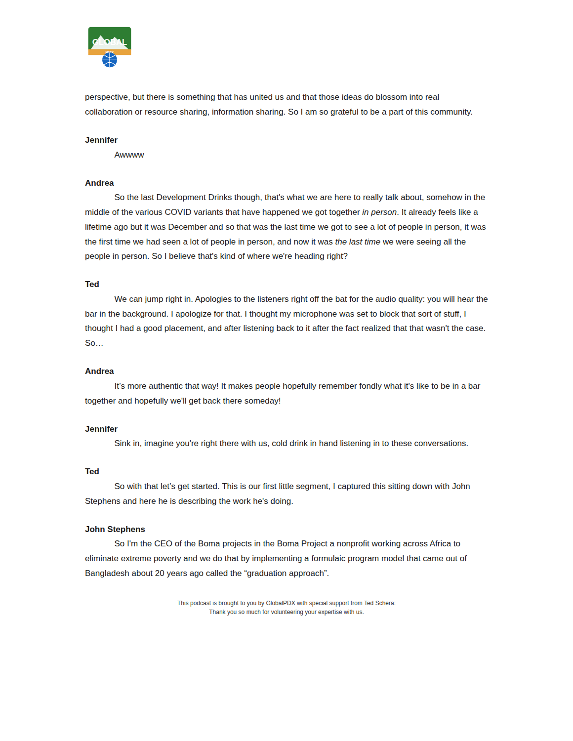GLOBAL PDX
perspective, but there is something that has united us and that those ideas do blossom into real collaboration or resource sharing, information sharing. So I am so grateful to be a part of this community.
Jennifer
Awwww
Andrea
So the last Development Drinks though, that's what we are here to really talk about, somehow in the middle of the various COVID variants that have happened we got together in person. It already feels like a lifetime ago but it was December and so that was the last time we got to see a lot of people in person, it was the first time we had seen a lot of people in person, and now it was the last time we were seeing all the people in person. So I believe that's kind of where we're heading right?
Ted
We can jump right in. Apologies to the listeners right off the bat for the audio quality: you will hear the bar in the background. I apologize for that. I thought my microphone was set to block that sort of stuff, I thought I had a good placement, and after listening back to it after the fact realized that that wasn't the case. So…
Andrea
It’s more authentic that way! It makes people hopefully remember fondly what it's like to be in a bar together and hopefully we'll get back there someday!
Jennifer
Sink in, imagine you're right there with us, cold drink in hand listening in to these conversations.
Ted
So with that let’s get started. This is our first little segment, I captured this sitting down with John Stephens and here he is describing the work he's doing.
John Stephens
So I'm the CEO of the Boma projects in the Boma Project a nonprofit working across Africa to eliminate extreme poverty and we do that by implementing a formulaic program model that came out of Bangladesh about 20 years ago called the “graduation approach”.
This podcast is brought to you by GlobalPDX with special support from Ted Schera:
Thank you so much for volunteering your expertise with us.